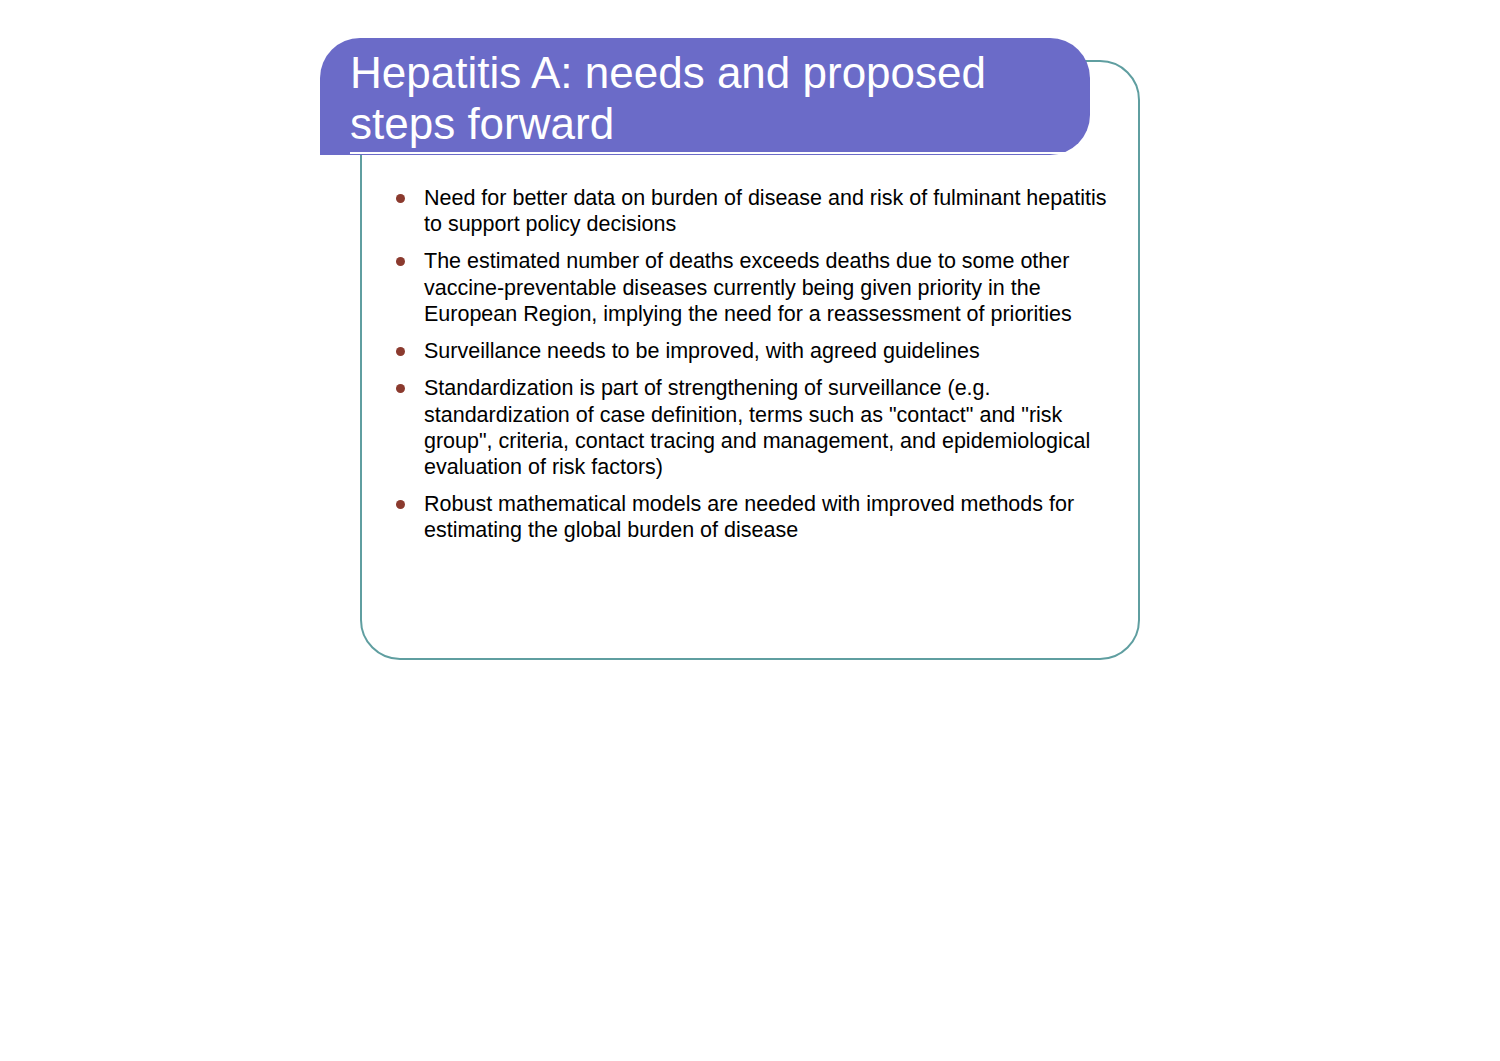Hepatitis A: needs and proposed
steps forward
Need for better data on burden of disease and risk of fulminant hepatitis to support policy decisions
The estimated number of deaths exceeds deaths due to some other vaccine-preventable diseases currently being given priority in the European Region, implying the need for a reassessment of priorities
Surveillance needs to be improved, with agreed guidelines
Standardization is part of strengthening of surveillance (e.g. standardization of case definition, terms such as "contact" and "risk group", criteria, contact tracing and management, and epidemiological evaluation of risk factors)
Robust mathematical models are needed with improved methods for estimating the global burden of disease